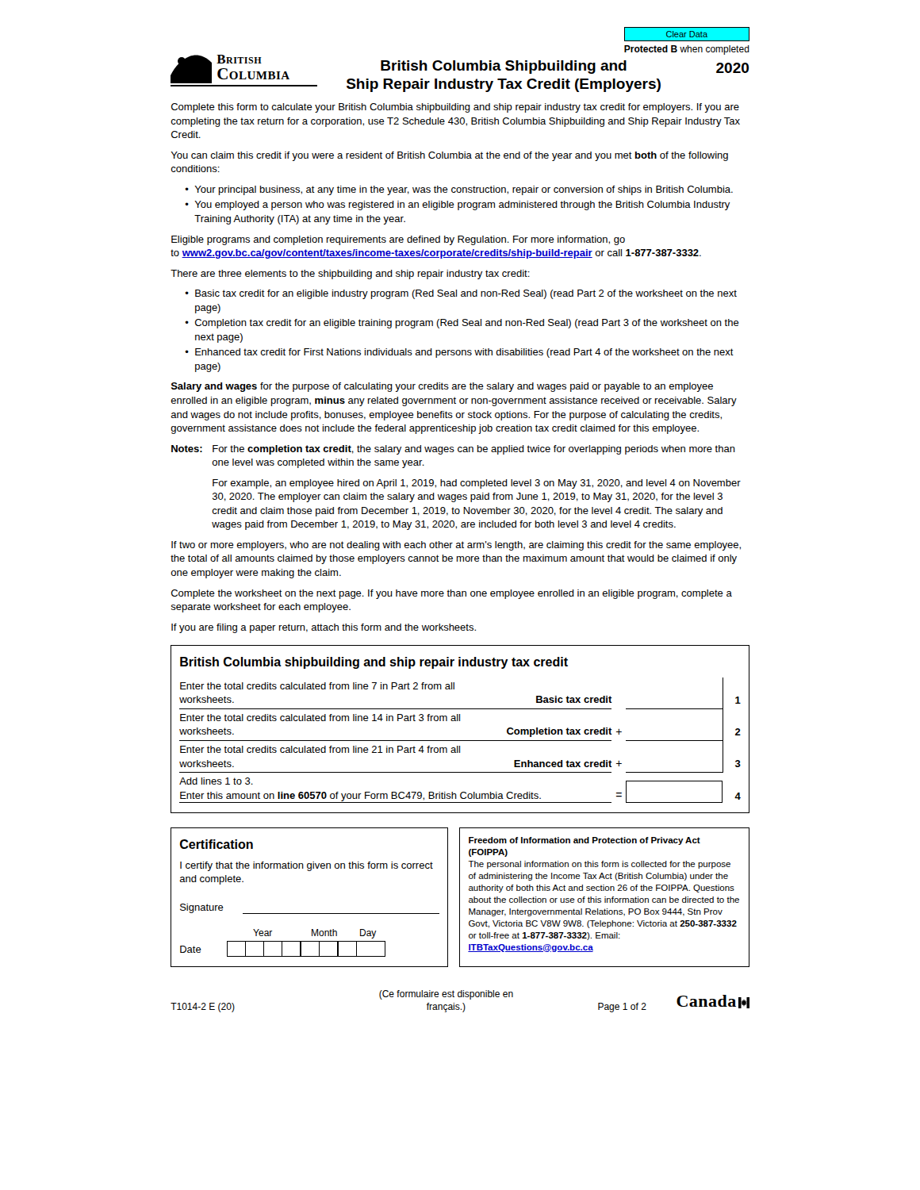Clear Data
Protected B when completed
British
Columbia
British Columbia Shipbuilding and
Ship Repair Industry Tax Credit (Employers)
2020
Complete this form to calculate your British Columbia shipbuilding and ship repair industry tax credit for employers. If you are completing the tax return for a corporation, use T2 Schedule 430, British Columbia Shipbuilding and Ship Repair Industry Tax Credit.
You can claim this credit if you were a resident of British Columbia at the end of the year and you met both of the following conditions:
Your principal business, at any time in the year, was the construction, repair or conversion of ships in British Columbia.
You employed a person who was registered in an eligible program administered through the British Columbia Industry Training Authority (ITA) at any time in the year.
Eligible programs and completion requirements are defined by Regulation. For more information, go
to www2.gov.bc.ca/gov/content/taxes/income-taxes/corporate/credits/ship-build-repair or call 1-877-387-3332.
There are three elements to the shipbuilding and ship repair industry tax credit:
Basic tax credit for an eligible industry program (Red Seal and non-Red Seal) (read Part 2 of the worksheet on the next page)
Completion tax credit for an eligible training program (Red Seal and non-Red Seal) (read Part 3 of the worksheet on the next page)
Enhanced tax credit for First Nations individuals and persons with disabilities (read Part 4 of the worksheet on the next page)
Salary and wages for the purpose of calculating your credits are the salary and wages paid or payable to an employee enrolled in an eligible program, minus any related government or non-government assistance received or receivable. Salary and wages do not include profits, bonuses, employee benefits or stock options. For the purpose of calculating the credits, government assistance does not include the federal apprenticeship job creation tax credit claimed for this employee.
Notes:
For the completion tax credit, the salary and wages can be applied twice for overlapping periods when more than one level was completed within the same year.
For example, an employee hired on April 1, 2019, had completed level 3 on May 31, 2020, and level 4 on November 30, 2020. The employer can claim the salary and wages paid from June 1, 2019, to May 31, 2020, for the level 3 credit and claim those paid from December 1, 2019, to November 30, 2020, for the level 4 credit. The salary and wages paid from December 1, 2019, to May 31, 2020, are included for both level 3 and level 4 credits.
If two or more employers, who are not dealing with each other at arm's length, are claiming this credit for the same employee, the total of all amounts claimed by those employers cannot be more than the maximum amount that would be claimed if only one employer were making the claim.
Complete the worksheet on the next page. If you have more than one employee enrolled in an eligible program, complete a separate worksheet for each employee.
If you are filing a paper return, attach this form and the worksheets.
British Columbia shipbuilding and ship repair industry tax credit
| Enter the total credits calculated from line 7 in Part 2 from all worksheets. | Basic tax credit | | | 1 |
| Enter the total credits calculated from line 14 in Part 3 from all worksheets. | Completion tax credit | + | | 2 |
| Enter the total credits calculated from line 21 in Part 4 from all worksheets. | Enhanced tax credit | + | | 3 |
| Add lines 1 to 3. Enter this amount on line 60570 of your Form BC479, British Columbia Credits. | = | | 4 |
Certification
I certify that the information given on this form is correct and complete.
Signature
Date
Year Month Day
Freedom of Information and Protection of Privacy Act (FOIPPA)
The personal information on this form is collected for the purpose of administering the Income Tax Act (British Columbia) under the authority of both this Act and section 26 of the FOIPPA. Questions about the collection or use of this information can be directed to the Manager, Intergovernmental Relations, PO Box 9444, Stn Prov Govt, Victoria BC V8W 9W8. (Telephone: Victoria at 250-387-3332 or toll-free at 1-877-387-3332). Email: ITBTaxQuestions@gov.bc.ca
T1014-2 E (20)
(Ce formulaire est disponible en français.)
Page 1 of 2
Canada